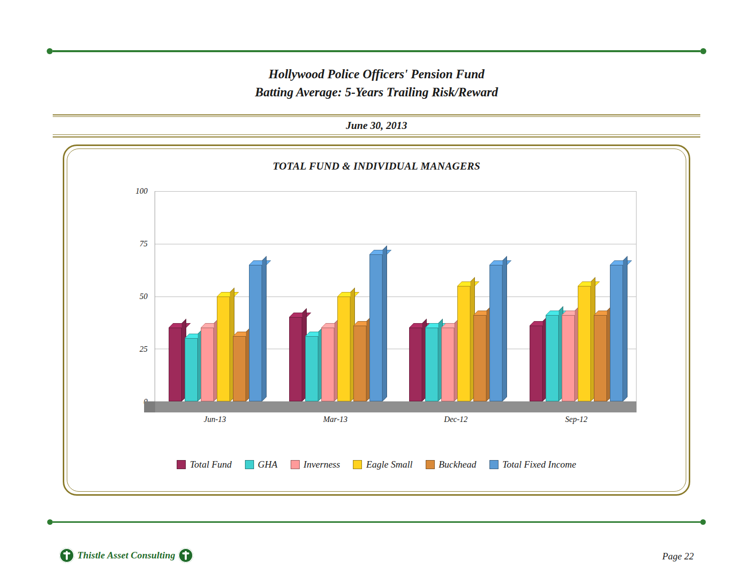Hollywood Police Officers' Pension Fund
Batting Average: 5-Years Trailing Risk/Reward
June 30, 2013
TOTAL FUND & INDIVIDUAL MANAGERS
100
75
50
25
0
Jun-13 Mar-13 Dec-12 Sep-12
Total Fund GHA Inverness Eagle Small Buckhead Total Fixed Income
Thistle Asset Consulting
Page 22